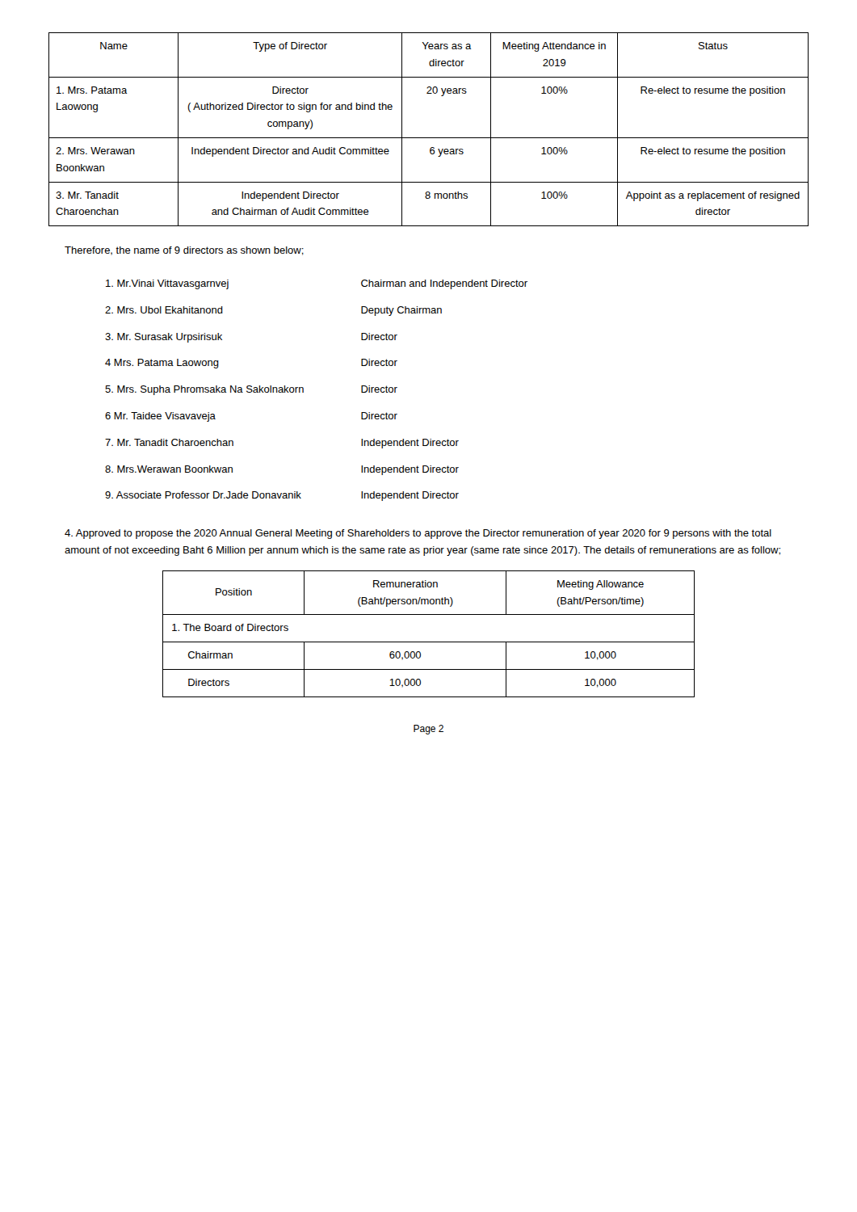| Name | Type of Director | Years as a director | Meeting Attendance in 2019 | Status |
| --- | --- | --- | --- | --- |
| 1. Mrs. Patama Laowong | Director ( Authorized Director to sign for and bind the company) | 20 years | 100% | Re-elect to resume the position |
| 2. Mrs. Werawan Boonkwan | Independent Director and Audit Committee | 6 years | 100% | Re-elect to resume the position |
| 3. Mr. Tanadit Charoenchan | Independent Director and Chairman of Audit Committee | 8 months | 100% | Appoint as a replacement of resigned director |
Therefore, the name of 9 directors as shown below;
| 1. Mr.Vinai Vittavasgarnvej | Chairman and Independent Director |
| 2. Mrs. Ubol Ekahitanond | Deputy Chairman |
| 3. Mr. Surasak Urpsirisuk | Director |
| 4 Mrs. Patama Laowong | Director |
| 5. Mrs. Supha Phromsaka Na Sakolnakorn | Director |
| 6 Mr. Taidee Visavaveja | Director |
| 7. Mr. Tanadit Charoenchan | Independent Director |
| 8. Mrs.Werawan Boonkwan | Independent Director |
| 9. Associate Professor Dr.Jade Donavanik | Independent Director |
4. Approved to propose the 2020 Annual General Meeting of Shareholders to approve the Director remuneration of year 2020 for 9 persons with the total amount of not exceeding Baht 6 Million per annum which is the same rate as prior year (same rate since 2017). The details of remunerations are as follow;
| Position | Remuneration (Baht/person/month) | Meeting Allowance (Baht/Person/time) |
| --- | --- | --- |
| 1. The Board of Directors |
| Chairman | 60,000 | 10,000 |
| Directors | 10,000 | 10,000 |
Page 2